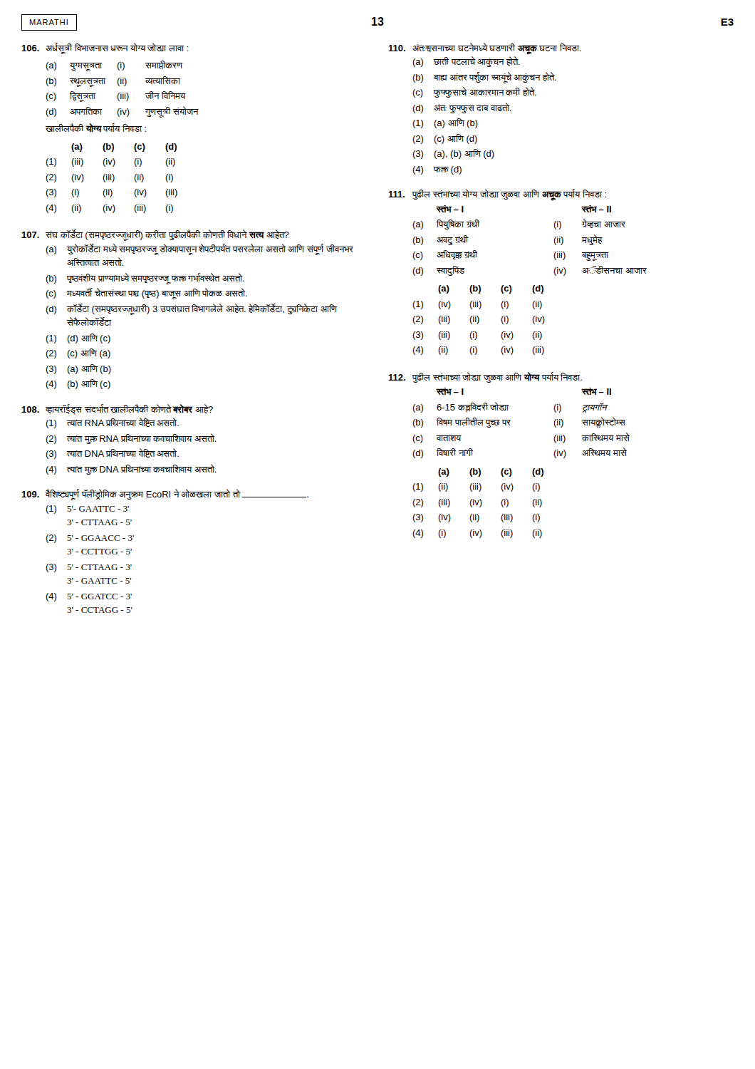MARATHI
13
E3
106.
अर्धसूत्री विभाजनास धरून योग्य जोड्या लावा :
| (a) | युग्मसूत्रता | (i) | समाप्तीकरण |
| (b) | स्थूलसूत्रता | (ii) | व्यत्यासिका |
| (c) | द्विसूत्रता | (iii) | जीन विनिमय |
| (d) | अपगतिका | (iv) | गुणसूत्री संयोजन |
खालीलपैकी योग्य पर्याय निवडा :
| | (a) | (b) | (c) | (d) |
| --- | --- | --- | --- | --- |
| (1) | (iii) | (iv) | (i) | (ii) |
| (2) | (iv) | (iii) | (ii) | (i) |
| (3) | (i) | (ii) | (iv) | (iii) |
| (4) | (ii) | (iv) | (iii) | (i) |
107.
संघ कॉर्डेटा (समपृष्ठरज्जूधारी) करीता पुढीलपैकी कोणती विधाने सत्य आहेत?
(a)
युरोकॉर्डेटा मध्ये समपृष्ठरज्जू डोक्यापासून शेपटीपर्यंत पसरलेला असतो आणि संपूर्ण जीवनभर अस्तित्वात असतो.
(b)
पृष्ठवंशीय प्राण्यांमध्ये समपृष्ठरज्जू फक्त गर्भावस्थेत असतो.
(c)
मध्यवर्ती चेतासंस्था पश्च (पृष्ठ) बाजूस आणि पोकळ असतो.
(d)
कॉर्डेटा (समपृष्ठरज्जूधारी) 3 उपसंघात विभागलेले आहेत. हेमिकॉर्डेटा, ट्युनिकेटा आणि सेफैलोकॉर्डेटा
(1)
(d) आणि (c)
(2)
(c) आणि (a)
(3)
(a) आणि (b)
(4)
(b) आणि (c)
108.
व्हायरॉईड्स संदर्भात खालीलपैकी कोणते बरोबर आहे?
(1)
त्यांत RNA प्रथिनांच्या वेष्टित असतो.
(2)
त्यांत मुक्त RNA प्रथिनांच्या कवचाशिवाय असतो.
(3)
त्यांत DNA प्रथिनांच्या वेष्टित असतो.
(4)
त्यांत मुक्त DNA प्रथिनांच्या कवचाशिवाय असतो.
109.
वैशिष्ट्यपूर्ण पॅलींड्रोमिक अनुक्रम EcoRI ने ओळखला जातो तो .
(1)
5'- GAATTC - 3'
3' - CTTAAG - 5'
(2)
5' - GGAACC - 3'
3' - CCTTGG - 5'
(3)
5' - CTTAAG - 3'
3' - GAATTC - 5'
(4)
5' - GGATCC - 3'
3' - CCTAGG - 5'
110.
अंतःश्वसनाच्या घटनेमध्ये घडणारी अचूक घटना निवडा.
(a)
छाती पटलाचे आकुंचन होते.
(b)
बाह्य आंतर पर्शुका स्नायूंचे आकुंचन होते.
(c)
फुफ्फुसाचे आकारमान कमी होते.
(d)
अंतः फुफ्फुस दाब वाढतो.
(1)
(a) आणि (b)
(2)
(c) आणि (d)
(3)
(a), (b) आणि (d)
(4)
फक्त (d)
111.
पुढील स्तंभांच्या योग्य जोड्या जुळवा आणि अचूक पर्याय निवडा :
| | स्तंभ – I | | स्तंभ – II |
| (a) | पियुषिका ग्रंथी | (i) | ग्रेव्हचा आजार |
| (b) | अवटु ग्रंथी | (ii) | मधुमेह |
| (c) | अधिवृक्क ग्रंथी | (iii) | बहुमूत्रता |
| (d) | स्वादुपिंड | (iv) | अॅडीसनचा आजार |
| | (a) | (b) | (c) | (d) |
| --- | --- | --- | --- | --- |
| (1) | (iv) | (iii) | (i) | (ii) |
| (2) | (iii) | (ii) | (i) | (iv) |
| (3) | (iii) | (i) | (iv) | (ii) |
| (4) | (ii) | (i) | (iv) | (iii) |
112.
पुढील स्तंभाच्या जोड्या जुळवा आणि योग्य पर्याय निवडा.
| | स्तंभ – I | | स्तंभ – II |
| (a) | 6-15 कल्लविदरी जोड्या | (i) | ट्रायगॉन |
| (b) | विषम पालीतील पुच्छ पर | (ii) | सायक्लोस्टोम्स |
| (c) | वाताशय | (iii) | कास्थिमय मासे |
| (d) | विषारी नांगी | (iv) | अस्थिमय मासे |
| | (a) | (b) | (c) | (d) |
| --- | --- | --- | --- | --- |
| (1) | (ii) | (iii) | (iv) | (i) |
| (2) | (iii) | (iv) | (i) | (ii) |
| (3) | (iv) | (ii) | (iii) | (i) |
| (4) | (i) | (iv) | (iii) | (ii) |